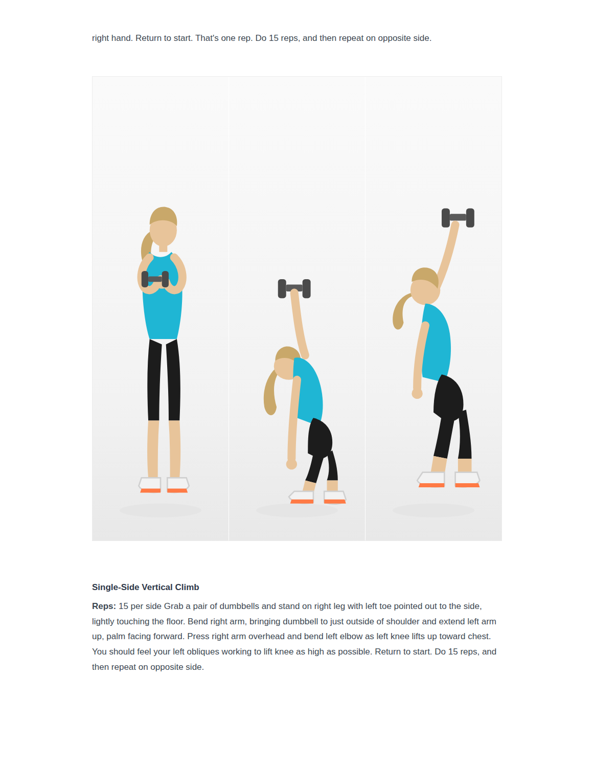right hand. Return to start. That's one rep. Do 15 reps, and then repeat on opposite side.
Single-Side Vertical Climb
Reps: 15 per side Grab a pair of dumbbells and stand on right leg with left toe pointed out to the side, lightly touching the floor. Bend right arm, bringing dumbbell to just outside of shoulder and extend left arm up, palm facing forward. Press right arm overhead and bend left elbow as left knee lifts up toward chest. You should feel your left obliques working to lift knee as high as possible. Return to start. Do 15 reps, and then repeat on opposite side.